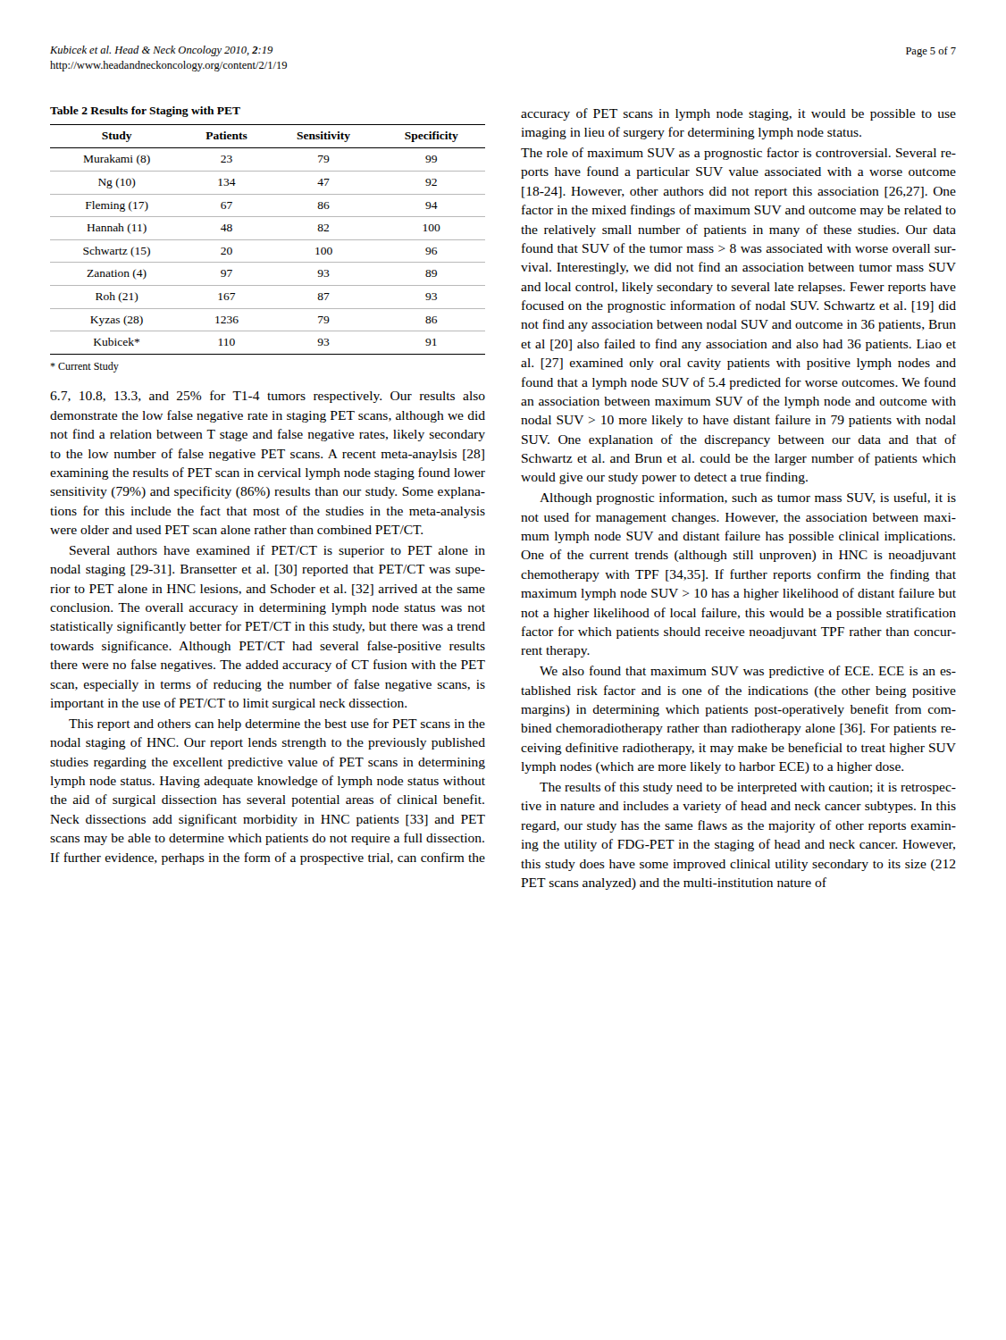Kubicek et al. Head & Neck Oncology 2010, 2:19
http://www.headandneckoncology.org/content/2/1/19
Page 5 of 7
Table 2 Results for Staging with PET
| Study | Patients | Sensitivity | Specificity |
| --- | --- | --- | --- |
| Murakami (8) | 23 | 79 | 99 |
| Ng (10) | 134 | 47 | 92 |
| Fleming (17) | 67 | 86 | 94 |
| Hannah (11) | 48 | 82 | 100 |
| Schwartz (15) | 20 | 100 | 96 |
| Zanation (4) | 97 | 93 | 89 |
| Roh (21) | 167 | 87 | 93 |
| Kyzas (28) | 1236 | 79 | 86 |
| Kubicek* | 110 | 93 | 91 |
* Current Study
6.7, 10.8, 13.3, and 25% for T1-4 tumors respectively. Our results also demonstrate the low false negative rate in staging PET scans, although we did not find a relation between T stage and false negative rates, likely secondary to the low number of false negative PET scans. A recent meta-anaylsis [28] examining the results of PET scan in cervical lymph node staging found lower sensitivity (79%) and specificity (86%) results than our study. Some explanations for this include the fact that most of the studies in the meta-analysis were older and used PET scan alone rather than combined PET/CT.
Several authors have examined if PET/CT is superior to PET alone in nodal staging [29-31]. Bransetter et al. [30] reported that PET/CT was superior to PET alone in HNC lesions, and Schoder et al. [32] arrived at the same conclusion. The overall accuracy in determining lymph node status was not statistically significantly better for PET/CT in this study, but there was a trend towards significance. Although PET/CT had several false-positive results there were no false negatives. The added accuracy of CT fusion with the PET scan, especially in terms of reducing the number of false negative scans, is important in the use of PET/CT to limit surgical neck dissection.
This report and others can help determine the best use for PET scans in the nodal staging of HNC. Our report lends strength to the previously published studies regarding the excellent predictive value of PET scans in determining lymph node status. Having adequate knowledge of lymph node status without the aid of surgical dissection has several potential areas of clinical benefit. Neck dissections add significant morbidity in HNC patients [33] and PET scans may be able to determine which patients do not require a full dissection. If further evidence, perhaps in the form of a prospective trial, can confirm the accuracy of PET scans in lymph node staging, it would be possible to use imaging in lieu of surgery for determining lymph node status.
The role of maximum SUV as a prognostic factor is controversial. Several reports have found a particular SUV value associated with a worse outcome [18-24]. However, other authors did not report this association [26,27]. One factor in the mixed findings of maximum SUV and outcome may be related to the relatively small number of patients in many of these studies. Our data found that SUV of the tumor mass > 8 was associated with worse overall survival. Interestingly, we did not find an association between tumor mass SUV and local control, likely secondary to several late relapses. Fewer reports have focused on the prognostic information of nodal SUV. Schwartz et al. [19] did not find any association between nodal SUV and outcome in 36 patients, Brun et al [20] also failed to find any association and also had 36 patients. Liao et al. [27] examined only oral cavity patients with positive lymph nodes and found that a lymph node SUV of 5.4 predicted for worse outcomes. We found an association between maximum SUV of the lymph node and outcome with nodal SUV > 10 more likely to have distant failure in 79 patients with nodal SUV. One explanation of the discrepancy between our data and that of Schwartz et al. and Brun et al. could be the larger number of patients which would give our study power to detect a true finding.
Although prognostic information, such as tumor mass SUV, is useful, it is not used for management changes. However, the association between maximum lymph node SUV and distant failure has possible clinical implications. One of the current trends (although still unproven) in HNC is neoadjuvant chemotherapy with TPF [34,35]. If further reports confirm the finding that maximum lymph node SUV > 10 has a higher likelihood of distant failure but not a higher likelihood of local failure, this would be a possible stratification factor for which patients should receive neoadjuvant TPF rather than concurrent therapy.
We also found that maximum SUV was predictive of ECE. ECE is an established risk factor and is one of the indications (the other being positive margins) in determining which patients post-operatively benefit from combined chemoradiotherapy rather than radiotherapy alone [36]. For patients receiving definitive radiotherapy, it may make be beneficial to treat higher SUV lymph nodes (which are more likely to harbor ECE) to a higher dose.
The results of this study need to be interpreted with caution; it is retrospective in nature and includes a variety of head and neck cancer subtypes. In this regard, our study has the same flaws as the majority of other reports examining the utility of FDG-PET in the staging of head and neck cancer. However, this study does have some improved clinical utility secondary to its size (212 PET scans analyzed) and the multi-institution nature of